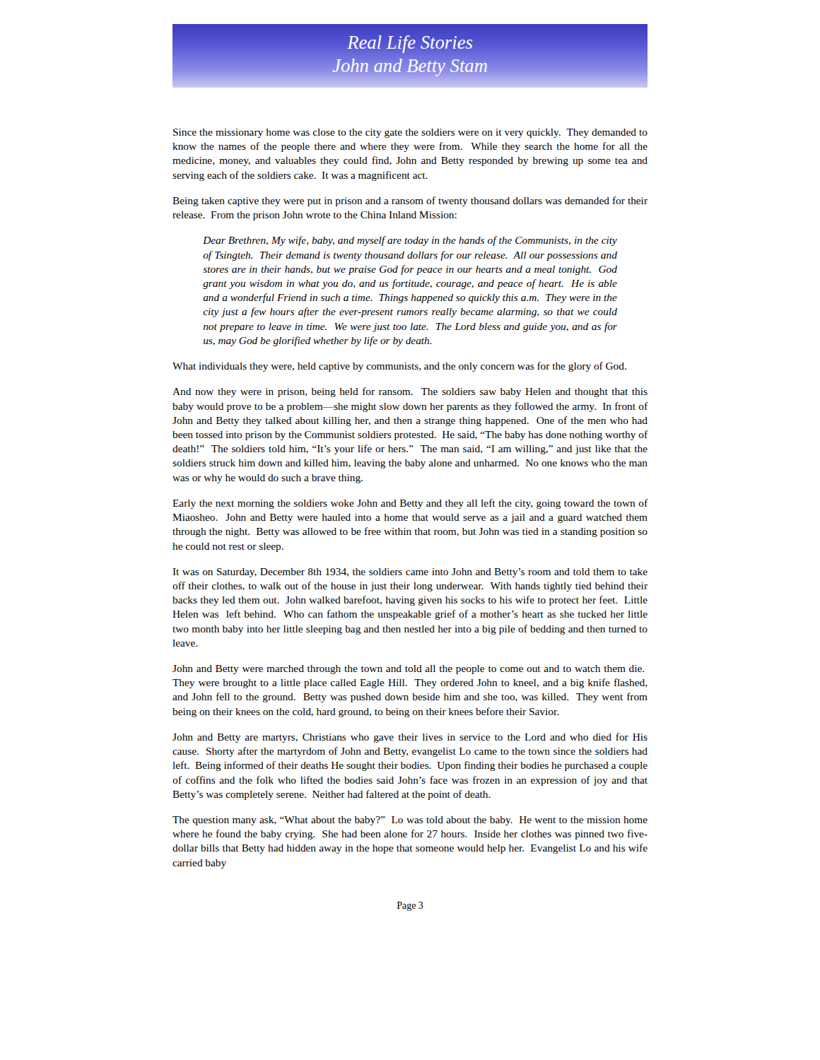Real Life Stories John and Betty Stam
Since the missionary home was close to the city gate the soldiers were on it very quickly. They demanded to know the names of the people there and where they were from. While they search the home for all the medicine, money, and valuables they could find, John and Betty responded by brewing up some tea and serving each of the soldiers cake. It was a magnificent act.
Being taken captive they were put in prison and a ransom of twenty thousand dollars was demanded for their release. From the prison John wrote to the China Inland Mission:
Dear Brethren, My wife, baby, and myself are today in the hands of the Communists, in the city of Tsingteh. Their demand is twenty thousand dollars for our release. All our possessions and stores are in their hands, but we praise God for peace in our hearts and a meal tonight. God grant you wisdom in what you do, and us fortitude, courage, and peace of heart. He is able and a wonderful Friend in such a time. Things happened so quickly this a.m. They were in the city just a few hours after the ever-present rumors really became alarming, so that we could not prepare to leave in time. We were just too late. The Lord bless and guide you, and as for us, may God be glorified whether by life or by death.
What individuals they were, held captive by communists, and the only concern was for the glory of God.
And now they were in prison, being held for ransom. The soldiers saw baby Helen and thought that this baby would prove to be a problem—she might slow down her parents as they followed the army. In front of John and Betty they talked about killing her, and then a strange thing happened. One of the men who had been tossed into prison by the Communist soldiers protested. He said, “The baby has done nothing worthy of death!” The soldiers told him, “It’s your life or hers.” The man said, “I am willing,” and just like that the soldiers struck him down and killed him, leaving the baby alone and unharmed. No one knows who the man was or why he would do such a brave thing.
Early the next morning the soldiers woke John and Betty and they all left the city, going toward the town of Miaosheo. John and Betty were hauled into a home that would serve as a jail and a guard watched them through the night. Betty was allowed to be free within that room, but John was tied in a standing position so he could not rest or sleep.
It was on Saturday, December 8th 1934, the soldiers came into John and Betty’s room and told them to take off their clothes, to walk out of the house in just their long underwear. With hands tightly tied behind their backs they led them out. John walked barefoot, having given his socks to his wife to protect her feet. Little Helen was left behind. Who can fathom the unspeakable grief of a mother’s heart as she tucked her little two month baby into her little sleeping bag and then nestled her into a big pile of bedding and then turned to leave.
John and Betty were marched through the town and told all the people to come out and to watch them die. They were brought to a little place called Eagle Hill. They ordered John to kneel, and a big knife flashed, and John fell to the ground. Betty was pushed down beside him and she too, was killed. They went from being on their knees on the cold, hard ground, to being on their knees before their Savior.
John and Betty are martyrs, Christians who gave their lives in service to the Lord and who died for His cause. Shorty after the martyrdom of John and Betty, evangelist Lo came to the town since the soldiers had left. Being informed of their deaths He sought their bodies. Upon finding their bodies he purchased a couple of coffins and the folk who lifted the bodies said John’s face was frozen in an expression of joy and that Betty’s was completely serene. Neither had faltered at the point of death.
The question many ask, “What about the baby?” Lo was told about the baby. He went to the mission home where he found the baby crying. She had been alone for 27 hours. Inside her clothes was pinned two five-dollar bills that Betty had hidden away in the hope that someone would help her. Evangelist Lo and his wife carried baby
Page 3